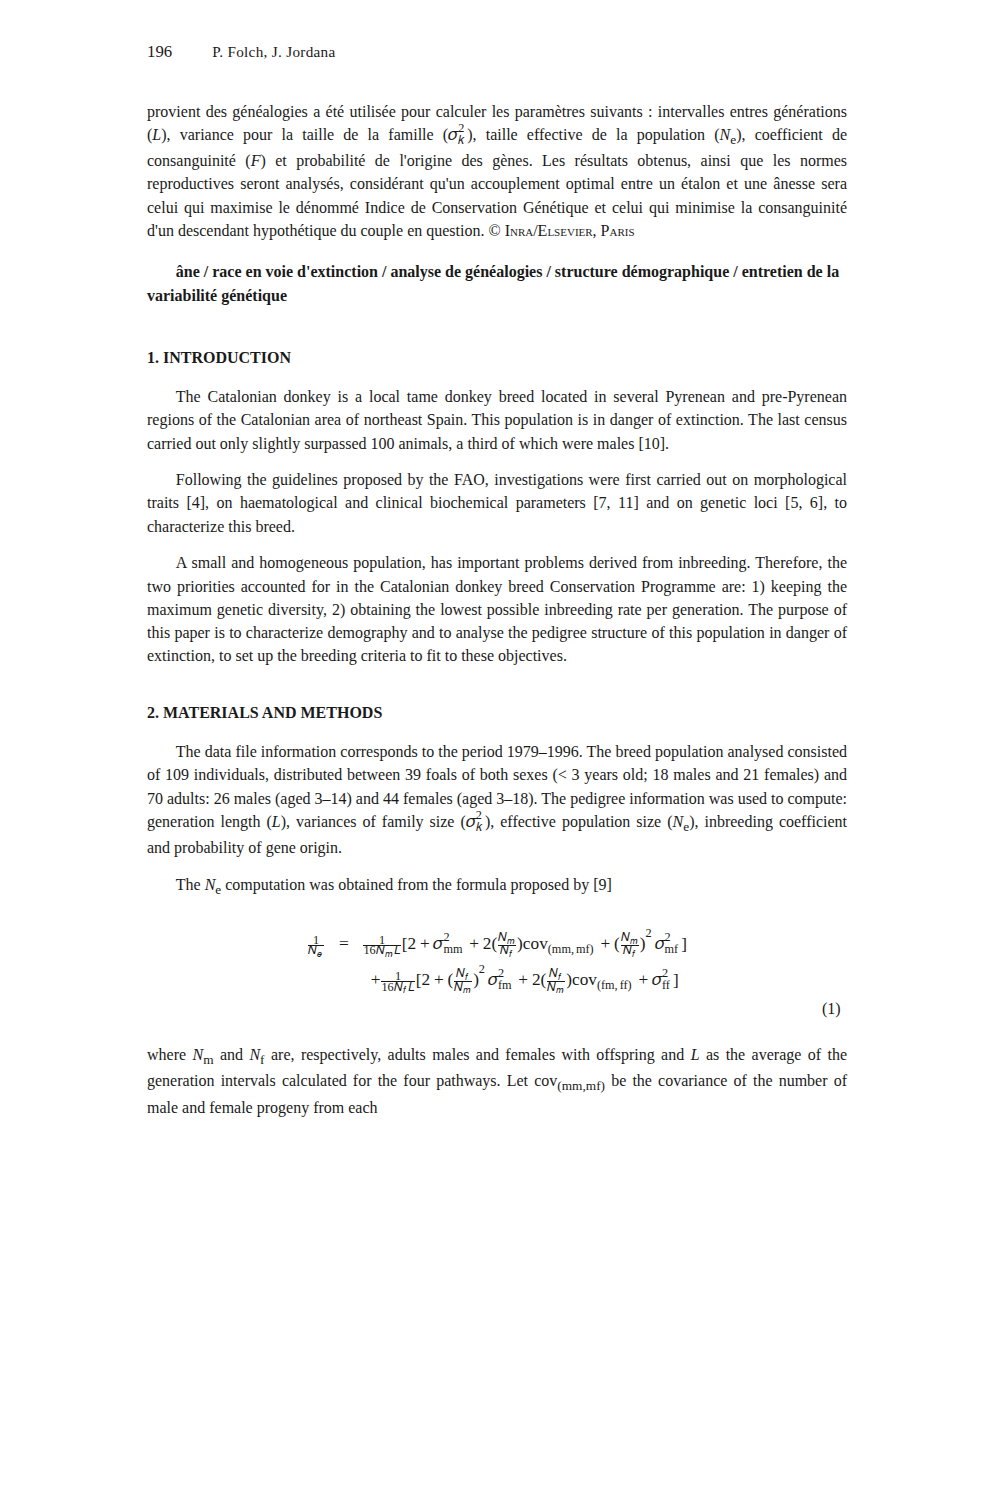196 P. Folch, J. Jordana
provient des généalogies a été utilisée pour calculer les paramètres suivants : intervalles entres générations (L), variance pour la taille de la famille (σk2), taille effective de la population (Ne), coefficient de consanguinité (F) et probabilité de l'origine des gènes. Les résultats obtenus, ainsi que les normes reproductives seront analysés, considérant qu'un accouplement optimal entre un étalon et une ânesse sera celui qui maximise le dénommé Indice de Conservation Génétique et celui qui minimise la consanguinité d'un descendant hypothétique du couple en question. © Inra/Elsevier, Paris
âne / race en voie d'extinction / analyse de généalogies / structure démographique / entretien de la variabilité génétique
1. INTRODUCTION
The Catalonian donkey is a local tame donkey breed located in several Pyrenean and pre-Pyrenean regions of the Catalonian area of northeast Spain. This population is in danger of extinction. The last census carried out only slightly surpassed 100 animals, a third of which were males [10].
Following the guidelines proposed by the FAO, investigations were first carried out on morphological traits [4], on haematological and clinical biochemical parameters [7, 11] and on genetic loci [5, 6], to characterize this breed.
A small and homogeneous population, has important problems derived from inbreeding. Therefore, the two priorities accounted for in the Catalonian donkey breed Conservation Programme are: 1) keeping the maximum genetic diversity, 2) obtaining the lowest possible inbreeding rate per generation. The purpose of this paper is to characterize demography and to analyse the pedigree structure of this population in danger of extinction, to set up the breeding criteria to fit to these objectives.
2. MATERIALS AND METHODS
The data file information corresponds to the period 1979–1996. The breed population analysed consisted of 109 individuals, distributed between 39 foals of both sexes (< 3 years old; 18 males and 21 females) and 70 adults: 26 males (aged 3–14) and 44 females (aged 3–18). The pedigree information was used to compute: generation length (L), variances of family size (σk2), effective population size (Ne), inbreeding coefficient and probability of gene origin.
The Ne computation was obtained from the formula proposed by [9]
1Ne = 116NmL [ 2+σmm2 +2 (NmNf) cov(mm,mf) + (NmNf)2 σmf2 ] + 116NfL [ 2+ (NfNm)2 σfm2 +2 (NfNm) cov(fm,ff) + σff2 ] (1)
where Nm and Nf are, respectively, adults males and females with offspring and L as the average of the generation intervals calculated for the four pathways. Let cov(mm,mf) be the covariance of the number of male and female progeny from each